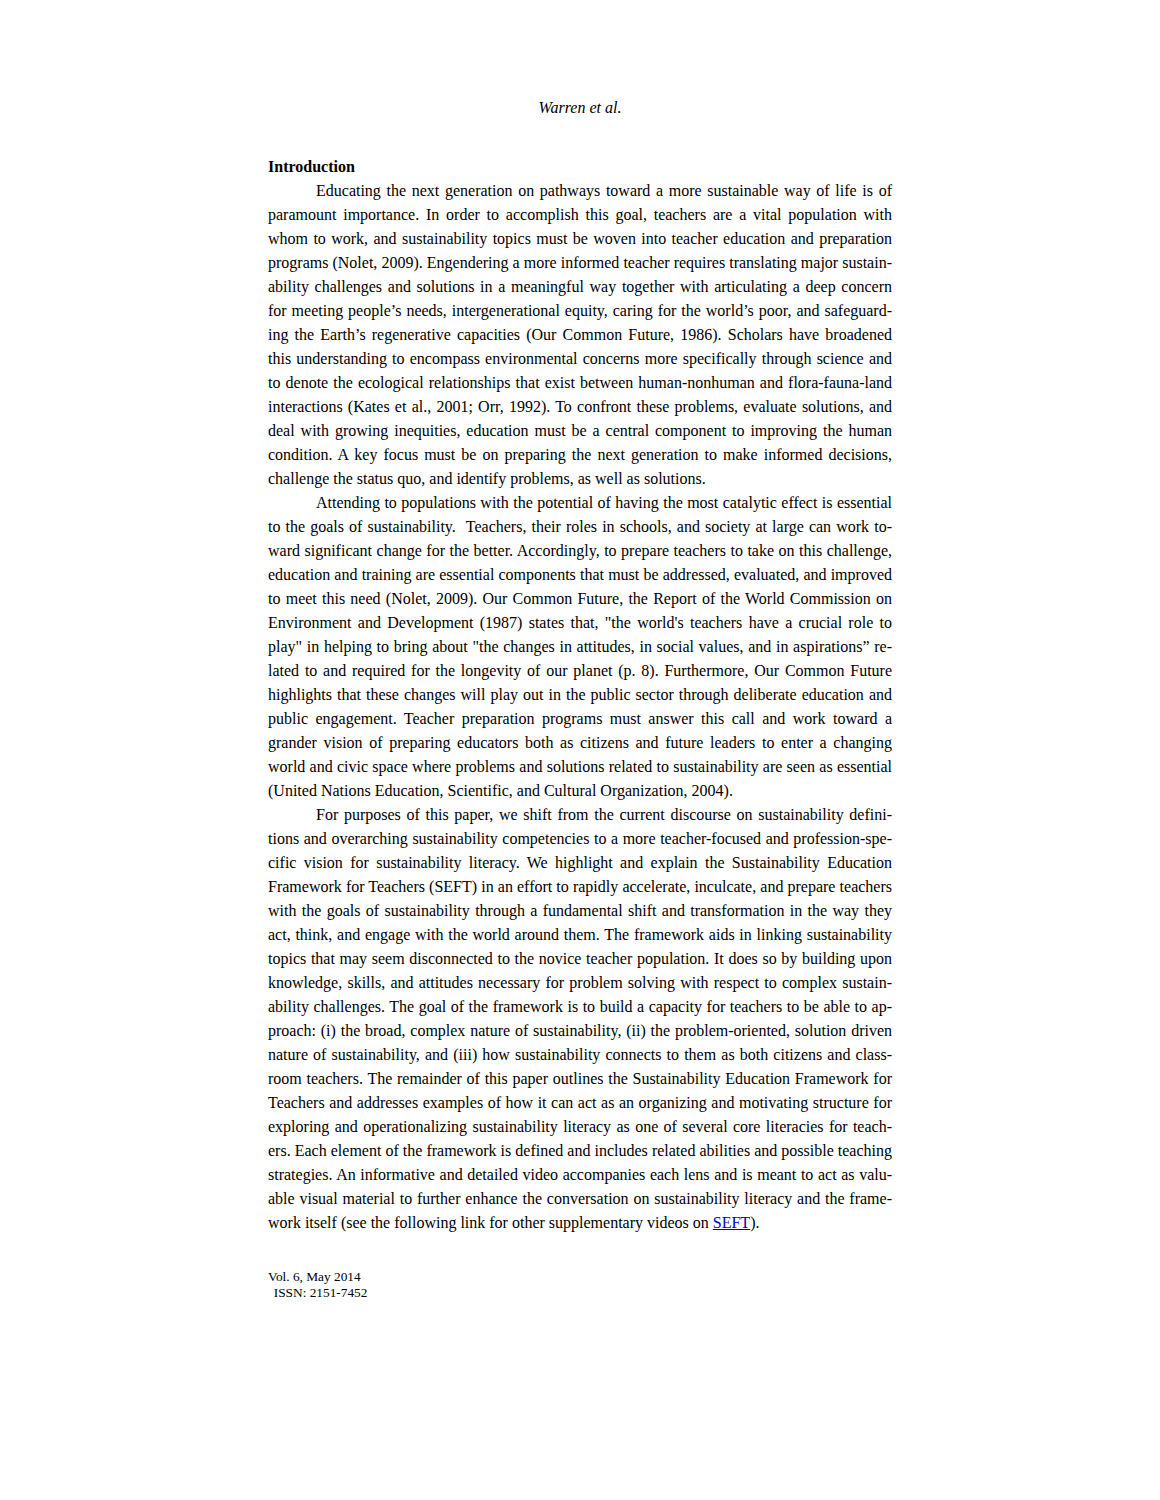Warren et al.
Introduction
Educating the next generation on pathways toward a more sustainable way of life is of paramount importance. In order to accomplish this goal, teachers are a vital population with whom to work, and sustainability topics must be woven into teacher education and preparation programs (Nolet, 2009). Engendering a more informed teacher requires translating major sustainability challenges and solutions in a meaningful way together with articulating a deep concern for meeting people’s needs, intergenerational equity, caring for the world’s poor, and safeguarding the Earth’s regenerative capacities (Our Common Future, 1986). Scholars have broadened this understanding to encompass environmental concerns more specifically through science and to denote the ecological relationships that exist between human-nonhuman and flora-fauna-land interactions (Kates et al., 2001; Orr, 1992). To confront these problems, evaluate solutions, and deal with growing inequities, education must be a central component to improving the human condition. A key focus must be on preparing the next generation to make informed decisions, challenge the status quo, and identify problems, as well as solutions.
Attending to populations with the potential of having the most catalytic effect is essential to the goals of sustainability. Teachers, their roles in schools, and society at large can work toward significant change for the better. Accordingly, to prepare teachers to take on this challenge, education and training are essential components that must be addressed, evaluated, and improved to meet this need (Nolet, 2009). Our Common Future, the Report of the World Commission on Environment and Development (1987) states that, "the world's teachers have a crucial role to play" in helping to bring about "the changes in attitudes, in social values, and in aspirations” related to and required for the longevity of our planet (p. 8). Furthermore, Our Common Future highlights that these changes will play out in the public sector through deliberate education and public engagement. Teacher preparation programs must answer this call and work toward a grander vision of preparing educators both as citizens and future leaders to enter a changing world and civic space where problems and solutions related to sustainability are seen as essential (United Nations Education, Scientific, and Cultural Organization, 2004).
For purposes of this paper, we shift from the current discourse on sustainability definitions and overarching sustainability competencies to a more teacher-focused and profession-specific vision for sustainability literacy. We highlight and explain the Sustainability Education Framework for Teachers (SEFT) in an effort to rapidly accelerate, inculcate, and prepare teachers with the goals of sustainability through a fundamental shift and transformation in the way they act, think, and engage with the world around them. The framework aids in linking sustainability topics that may seem disconnected to the novice teacher population. It does so by building upon knowledge, skills, and attitudes necessary for problem solving with respect to complex sustainability challenges. The goal of the framework is to build a capacity for teachers to be able to approach: (i) the broad, complex nature of sustainability, (ii) the problem-oriented, solution driven nature of sustainability, and (iii) how sustainability connects to them as both citizens and classroom teachers. The remainder of this paper outlines the Sustainability Education Framework for Teachers and addresses examples of how it can act as an organizing and motivating structure for exploring and operationalizing sustainability literacy as one of several core literacies for teachers. Each element of the framework is defined and includes related abilities and possible teaching strategies. An informative and detailed video accompanies each lens and is meant to act as valuable visual material to further enhance the conversation on sustainability literacy and the framework itself (see the following link for other supplementary videos on SEFT).
Vol. 6, May 2014
ISSN: 2151-7452